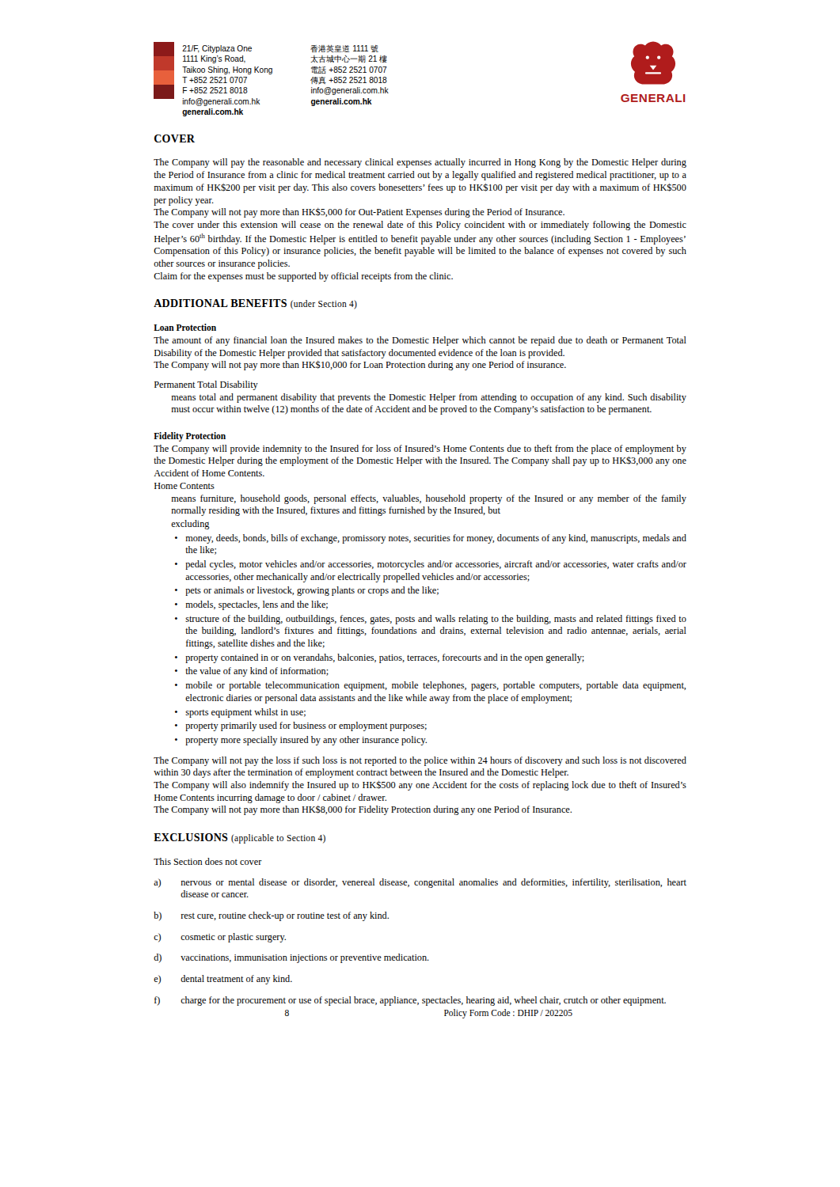21/F, Cityplaza One
1111 King’s Road,
Taikoo Shing, Hong Kong
T +852 2521 0707
F +852 2521 8018
info@generali.com.hk
generali.com.hk
香港英皇道 1111 號
太古城中心一期 21 樓
電話 +852 2521 0707
傳真 +852 2521 8018
info@generali.com.hk
generali.com.hk
GENERALI
COVER
The Company will pay the reasonable and necessary clinical expenses actually incurred in Hong Kong by the Domestic Helper during the Period of Insurance from a clinic for medical treatment carried out by a legally qualified and registered medical practitioner, up to a maximum of HK$200 per visit per day. This also covers bonesetters’ fees up to HK$100 per visit per day with a maximum of HK$500 per policy year.
The Company will not pay more than HK$5,000 for Out-Patient Expenses during the Period of Insurance.
The cover under this extension will cease on the renewal date of this Policy coincident with or immediately following the Domestic Helper’s 60th birthday. If the Domestic Helper is entitled to benefit payable under any other sources (including Section 1 - Employees’ Compensation of this Policy) or insurance policies, the benefit payable will be limited to the balance of expenses not covered by such other sources or insurance policies.
Claim for the expenses must be supported by official receipts from the clinic.
ADDITIONAL BENEFITS (under Section 4)
Loan Protection
The amount of any financial loan the Insured makes to the Domestic Helper which cannot be repaid due to death or Permanent Total Disability of the Domestic Helper provided that satisfactory documented evidence of the loan is provided.
The Company will not pay more than HK$10,000 for Loan Protection during any one Period of insurance.
Permanent Total Disability
means total and permanent disability that prevents the Domestic Helper from attending to occupation of any kind. Such disability must occur within twelve (12) months of the date of Accident and be proved to the Company’s satisfaction to be permanent.
Fidelity Protection
The Company will provide indemnity to the Insured for loss of Insured’s Home Contents due to theft from the place of employment by the Domestic Helper during the employment of the Domestic Helper with the Insured. The Company shall pay up to HK$3,000 any one Accident of Home Contents.
Home Contents
means furniture, household goods, personal effects, valuables, household property of the Insured or any member of the family normally residing with the Insured, fixtures and fittings furnished by the Insured, but
excluding
money, deeds, bonds, bills of exchange, promissory notes, securities for money, documents of any kind, manuscripts, medals and the like;
pedal cycles, motor vehicles and/or accessories, motorcycles and/or accessories, aircraft and/or accessories, water crafts and/or accessories, other mechanically and/or electrically propelled vehicles and/or accessories;
pets or animals or livestock, growing plants or crops and the like;
models, spectacles, lens and the like;
structure of the building, outbuildings, fences, gates, posts and walls relating to the building, masts and related fittings fixed to the building, landlord’s fixtures and fittings, foundations and drains, external television and radio antennae, aerials, aerial fittings, satellite dishes and the like;
property contained in or on verandahs, balconies, patios, terraces, forecourts and in the open generally;
the value of any kind of information;
mobile or portable telecommunication equipment, mobile telephones, pagers, portable computers, portable data equipment, electronic diaries or personal data assistants and the like while away from the place of employment;
sports equipment whilst in use;
property primarily used for business or employment purposes;
property more specially insured by any other insurance policy.
The Company will not pay the loss if such loss is not reported to the police within 24 hours of discovery and such loss is not discovered within 30 days after the termination of employment contract between the Insured and the Domestic Helper.
The Company will also indemnify the Insured up to HK$500 any one Accident for the costs of replacing lock due to theft of Insured’s Home Contents incurring damage to door / cabinet / drawer.
The Company will not pay more than HK$8,000 for Fidelity Protection during any one Period of Insurance.
EXCLUSIONS (applicable to Section 4)
This Section does not cover
a)
nervous or mental disease or disorder, venereal disease, congenital anomalies and deformities, infertility, sterilisation, heart disease or cancer.
b)
rest cure, routine check-up or routine test of any kind.
c)
cosmetic or plastic surgery.
d)
vaccinations, immunisation injections or preventive medication.
e)
dental treatment of any kind.
f)
charge for the procurement or use of special brace, appliance, spectacles, hearing aid, wheel chair, crutch or other equipment.
8
Policy Form Code : DHIP / 202205